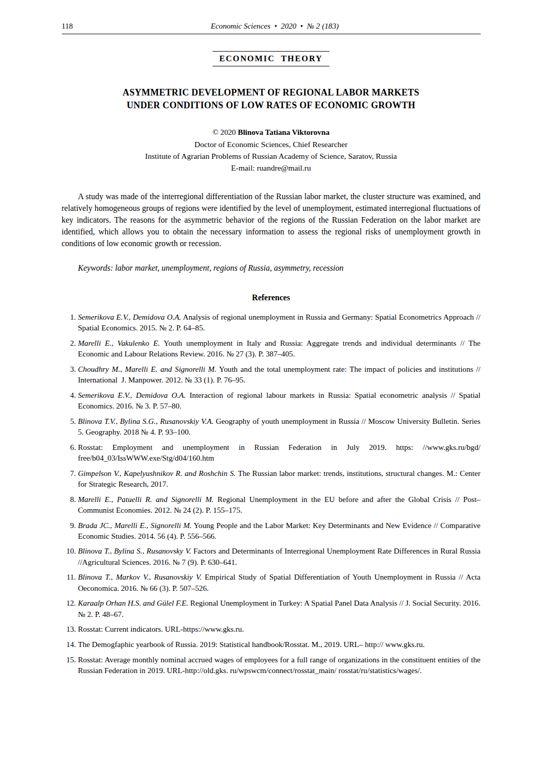118 Economic Sciences • 2020 • № 2 (183)
ECONOMIC THEORY
Asymmetric Development of Regional Labor Markets
Under Conditions of Low Rates of Economic Growth
© 2020 Blinova Tatiana Viktorovna
Doctor of Economic Sciences, Chief Researcher
Institute of Agrarian Problems of Russian Academy of Science, Saratov, Russia
E-mail: ruandre@mail.ru
A study was made of the interregional differentiation of the Russian labor market, the cluster structure was examined, and relatively homogeneous groups of regions were identified by the level of unemployment, estimated interregional fluctuations of key indicators. The reasons for the asymmetric behavior of the regions of the Russian Federation on the labor market are identified, which allows you to obtain the necessary information to assess the regional risks of unemployment growth in conditions of low economic growth or recession.
Keywords: labor market, unemployment, regions of Russia, asymmetry, recession
References
Semerikova E.V., Demidova O.A. Analysis of regional unemployment in Russia and Germany: Spatial Econometrics Approach // Spatial Economics. 2015. № 2. P. 64–85.
Marelli E., Vakulenko E. Youth unemployment in Italy and Russia: Aggregate trends and individual determinants // The Economic and Labour Relations Review. 2016. № 27 (3). P. 387–405.
Choudhry M., Marelli E. and Signorelli M. Youth and the total unemployment rate: The impact of policies and institutions // International J. Manpower. 2012. № 33 (1). P. 76–95.
Semerikova E.V., Demidova O.A. Interaction of regional labour markets in Russia: Spatial econometric analysis // Spatial Economics. 2016. № 3. P. 57–80.
Blinova T.V., Bylina S.G., Rusanovskiy V.A. Geography of youth unemployment in Russia // Moscow University Bulletin. Series 5. Geography. 2018 № 4. P. 93–100.
Rosstat: Employment and unemployment in Russian Federation in July 2019. https: //www.gks.ru/bgd/ free/b04_03/IssWWW.exe/Stg/d04/160.htm
Gimpelson V., Kapelyushnikov R. and Roshchin S. The Russian labor market: trends, institutions, structural changes. M.: Center for Strategic Research, 2017.
Marelli E., Patuelli R. and Signorelli M. Regional Unemployment in the EU before and after the Global Crisis // Post–Communist Economies. 2012. № 24 (2). P. 155–175.
Brada JC., Marelli E., Signorelli M. Young People and the Labor Market: Key Determinants and New Evidence // Comparative Economic Studies. 2014. 56 (4). P. 556–566.
Blinova T., Bylina S., Rusanovsky V. Factors and Determinants of Interregional Unemployment Rate Differences in Rural Russia //Agricultural Sciences. 2016. № 7 (9). P. 630–641.
Blinova T., Markov V., Rusanovskiy V. Empirical Study of Spatial Differentiation of Youth Unemployment in Russia // Acta Oeconomica. 2016. № 66 (3). P. 507–526.
Karaalp Orhan H.S. and Gülel F.E. Regional Unemployment in Turkey: A Spatial Panel Data Analysis // J. Social Security. 2016. № 2. P. 48–67.
Rosstat: Current indicators. URL-https://www.gks.ru.
The Demogfaphic yearbook of Russia. 2019: Statistical handbook/Rosstat. M., 2019. URL– http:// www.gks.ru.
Rosstat: Average monthly nominal accrued wages of employees for a full range of organizations in the constituent entities of the Russian Federation in 2019. URL-http://old.gks. ru/wpswcm/connect/rosstat_main/ rosstat/ru/statistics/wages/.